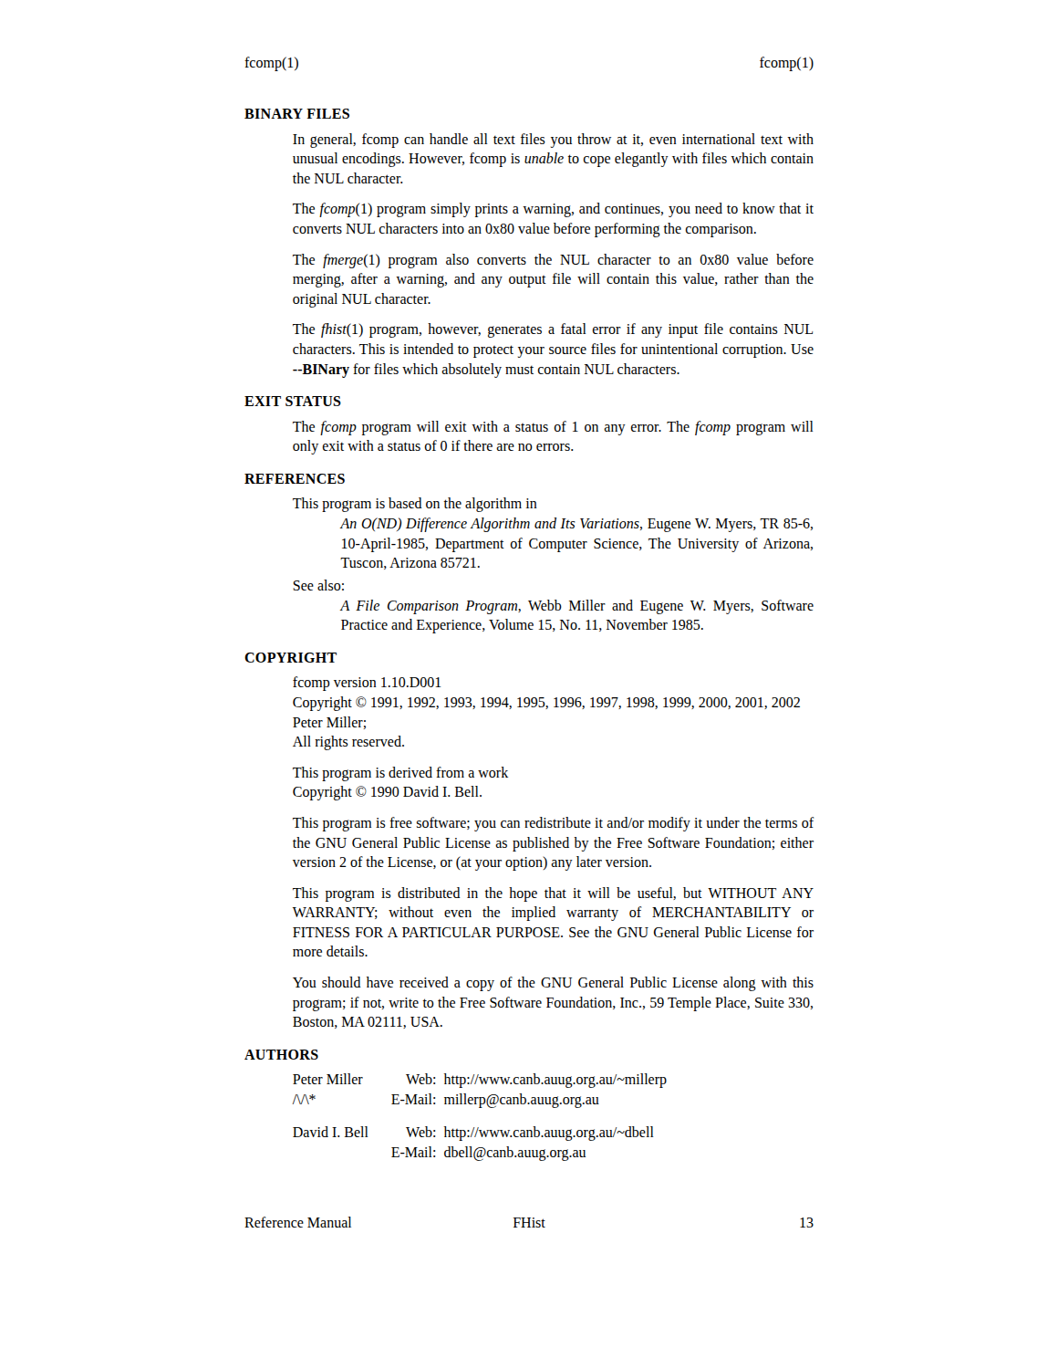fcomp(1) fcomp(1)
BINARY FILES
In general, fcomp can handle all text files you throw at it, even international text with unusual encodings. However, fcomp is unable to cope elegantly with files which contain the NUL character.
The fcomp(1) program simply prints a warning, and continues, you need to know that it converts NUL characters into an 0x80 value before performing the comparison.
The fmerge(1) program also converts the NUL character to an 0x80 value before merging, after a warning, and any output file will contain this value, rather than the original NUL character.
The fhist(1) program, however, generates a fatal error if any input file contains NUL characters. This is intended to protect your source files for unintentional corruption. Use --BINary for files which absolutely must contain NUL characters.
EXIT STATUS
The fcomp program will exit with a status of 1 on any error. The fcomp program will only exit with a status of 0 if there are no errors.
REFERENCES
This program is based on the algorithm in
An O(ND) Difference Algorithm and Its Variations, Eugene W. Myers, TR 85-6, 10-April-1985, Department of Computer Science, The University of Arizona, Tuscon, Arizona 85721.
See also:
A File Comparison Program, Webb Miller and Eugene W. Myers, Software Practice and Experience, Volume 15, No. 11, November 1985.
COPYRIGHT
fcomp version 1.10.D001
Copyright © 1991, 1992, 1993, 1994, 1995, 1996, 1997, 1998, 1999, 2000, 2001, 2002 Peter Miller;
All rights reserved.
This program is derived from a work
Copyright © 1990 David I. Bell.
This program is free software; you can redistribute it and/or modify it under the terms of the GNU General Public License as published by the Free Software Foundation; either version 2 of the License, or (at your option) any later version.
This program is distributed in the hope that it will be useful, but WITHOUT ANY WARRANTY; without even the implied warranty of MERCHANTABILITY or FITNESS FOR A PARTICULAR PURPOSE. See the GNU General Public License for more details.
You should have received a copy of the GNU General Public License along with this program; if not, write to the Free Software Foundation, Inc., 59 Temple Place, Suite 330, Boston, MA 02111, USA.
AUTHORS
| Peter Miller | Web: | http://www.canb.auug.org.au/~millerp |
| /\/\* | E-Mail: | millerp@canb.auug.org.au |
| David I. Bell | Web: | http://www.canb.auug.org.au/~dbell |
| | E-Mail: | dbell@canb.auug.org.au |
Reference Manual FHist 13